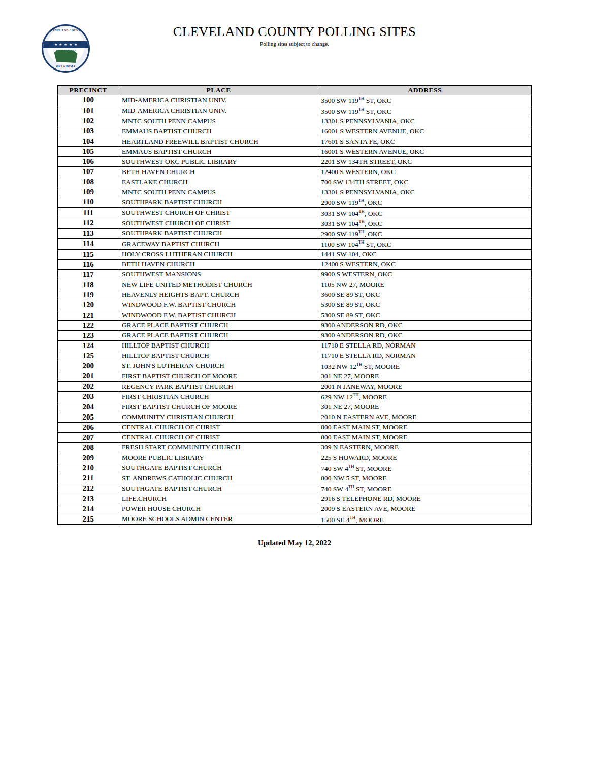CLEVELAND COUNTY
★ ★ ★ ★ ★
VOTES!
OKLAHOMA
CLEVELAND COUNTY POLLING SITES
Polling sites subject to change.
| PRECINCT | PLACE | ADDRESS |
| --- | --- | --- |
| 100 | MID-AMERICA CHRISTIAN UNIV. | 3500 SW 119 TH ST, OKC |
| 101 | MID-AMERICA CHRISTIAN UNIV. | 3500 SW 119 TH ST, OKC |
| 102 | MNTC SOUTH PENN CAMPUS | 13301 S PENNSYLVANIA, OKC |
| 103 | EMMAUS BAPTIST CHURCH | 16001 S WESTERN AVENUE, OKC |
| 104 | HEARTLAND FREEWILL BAPTIST CHURCH | 17601 S SANTA FE, OKC |
| 105 | EMMAUS BAPTIST CHURCH | 16001 S WESTERN AVENUE, OKC |
| 106 | SOUTHWEST OKC PUBLIC LIBRARY | 2201 SW 134TH STREET, OKC |
| 107 | BETH HAVEN CHURCH | 12400 S WESTERN, OKC |
| 108 | EASTLAKE CHURCH | 700 SW 134TH STREET, OKC |
| 109 | MNTC SOUTH PENN CAMPUS | 13301 S PENNSYLVANIA, OKC |
| 110 | SOUTHPARK BAPTIST CHURCH | 2900 SW 119 TH , OKC |
| 111 | SOUTHWEST CHURCH OF CHRIST | 3031 SW 104 TH , OKC |
| 112 | SOUTHWEST CHURCH OF CHRIST | 3031 SW 104 TH , OKC |
| 113 | SOUTHPARK BAPTIST CHURCH | 2900 SW 119 TH , OKC |
| 114 | GRACEWAY BAPTIST CHURCH | 1100 SW 104 TH ST, OKC |
| 115 | HOLY CROSS LUTHERAN CHURCH | 1441 SW 104, OKC |
| 116 | BETH HAVEN CHURCH | 12400 S WESTERN, OKC |
| 117 | SOUTHWEST MANSIONS | 9900 S WESTERN, OKC |
| 118 | NEW LIFE UNITED METHODIST CHURCH | 1105 NW 27, MOORE |
| 119 | HEAVENLY HEIGHTS BAPT. CHURCH | 3600 SE 89 ST, OKC |
| 120 | WINDWOOD F.W. BAPTIST CHURCH | 5300 SE 89 ST, OKC |
| 121 | WINDWOOD F.W. BAPTIST CHURCH | 5300 SE 89 ST, OKC |
| 122 | GRACE PLACE BAPTIST CHURCH | 9300 ANDERSON RD, OKC |
| 123 | GRACE PLACE BAPTIST CHURCH | 9300 ANDERSON RD, OKC |
| 124 | HILLTOP BAPTIST CHURCH | 11710 E STELLA RD, NORMAN |
| 125 | HILLTOP BAPTIST CHURCH | 11710 E STELLA RD, NORMAN |
| 200 | ST. JOHN'S LUTHERAN CHURCH | 1032 NW 12 TH ST, MOORE |
| 201 | FIRST BAPTIST CHURCH OF MOORE | 301 NE 27, MOORE |
| 202 | REGENCY PARK BAPTIST CHURCH | 2001 N JANEWAY, MOORE |
| 203 | FIRST CHRISTIAN CHURCH | 629 NW 12 TH , MOORE |
| 204 | FIRST BAPTIST CHURCH OF MOORE | 301 NE 27, MOORE |
| 205 | COMMUNITY CHRISTIAN CHURCH | 2010 N EASTERN AVE, MOORE |
| 206 | CENTRAL CHURCH OF CHRIST | 800 EAST MAIN ST, MOORE |
| 207 | CENTRAL CHURCH OF CHRIST | 800 EAST MAIN ST, MOORE |
| 208 | FRESH START COMMUNITY CHURCH | 309 N EASTERN, MOORE |
| 209 | MOORE PUBLIC LIBRARY | 225 S HOWARD, MOORE |
| 210 | SOUTHGATE BAPTIST CHURCH | 740 SW 4 TH ST, MOORE |
| 211 | ST. ANDREWS CATHOLIC CHURCH | 800 NW 5 ST, MOORE |
| 212 | SOUTHGATE BAPTIST CHURCH | 740 SW 4 TH ST, MOORE |
| 213 | LIFE.CHURCH | 2916 S TELEPHONE RD, MOORE |
| 214 | POWER HOUSE CHURCH | 2009 S EASTERN AVE, MOORE |
| 215 | MOORE SCHOOLS ADMIN CENTER | 1500 SE 4 TH , MOORE |
Updated May 12, 2022